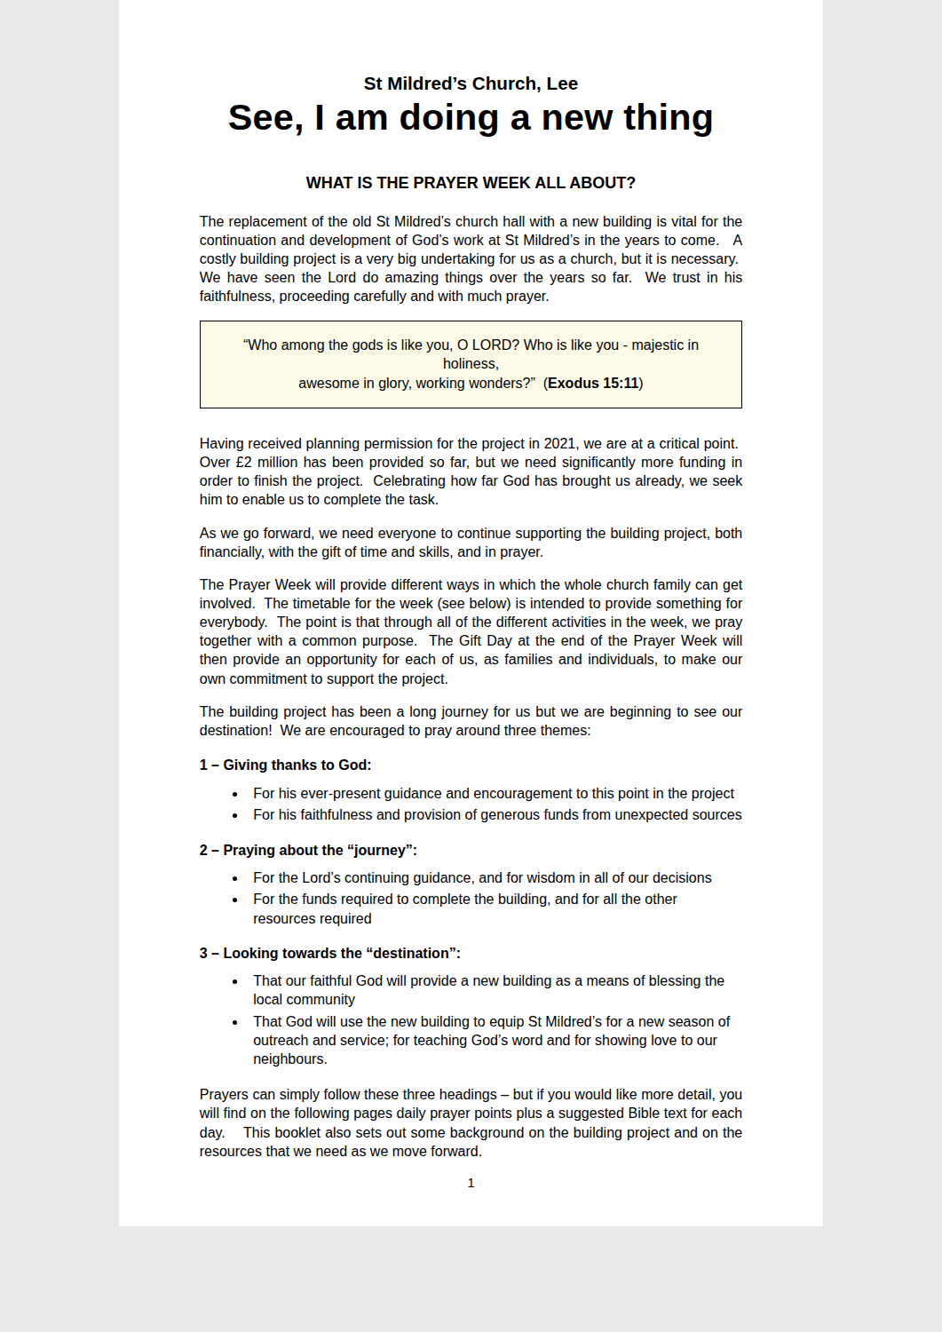St Mildred’s Church, Lee
See, I am doing a new thing
WHAT IS THE PRAYER WEEK ALL ABOUT?
The replacement of the old St Mildred’s church hall with a new building is vital for the continuation and development of God’s work at St Mildred’s in the years to come. A costly building project is a very big undertaking for us as a church, but it is necessary. We have seen the Lord do amazing things over the years so far. We trust in his faithfulness, proceeding carefully and with much prayer.
“Who among the gods is like you, O LORD? Who is like you - majestic in holiness,
awesome in glory, working wonders?” (Exodus 15:11)
Having received planning permission for the project in 2021, we are at a critical point. Over £2 million has been provided so far, but we need significantly more funding in order to finish the project. Celebrating how far God has brought us already, we seek him to enable us to complete the task.
As we go forward, we need everyone to continue supporting the building project, both financially, with the gift of time and skills, and in prayer.
The Prayer Week will provide different ways in which the whole church family can get involved. The timetable for the week (see below) is intended to provide something for everybody. The point is that through all of the different activities in the week, we pray together with a common purpose. The Gift Day at the end of the Prayer Week will then provide an opportunity for each of us, as families and individuals, to make our own commitment to support the project.
The building project has been a long journey for us but we are beginning to see our destination! We are encouraged to pray around three themes:
1 – Giving thanks to God:
For his ever-present guidance and encouragement to this point in the project
For his faithfulness and provision of generous funds from unexpected sources
2 – Praying about the “journey”:
For the Lord’s continuing guidance, and for wisdom in all of our decisions
For the funds required to complete the building, and for all the other resources required
3 – Looking towards the “destination”:
That our faithful God will provide a new building as a means of blessing the local community
That God will use the new building to equip St Mildred’s for a new season of outreach and service; for teaching God’s word and for showing love to our neighbours.
Prayers can simply follow these three headings – but if you would like more detail, you will find on the following pages daily prayer points plus a suggested Bible text for each day. This booklet also sets out some background on the building project and on the resources that we need as we move forward.
1